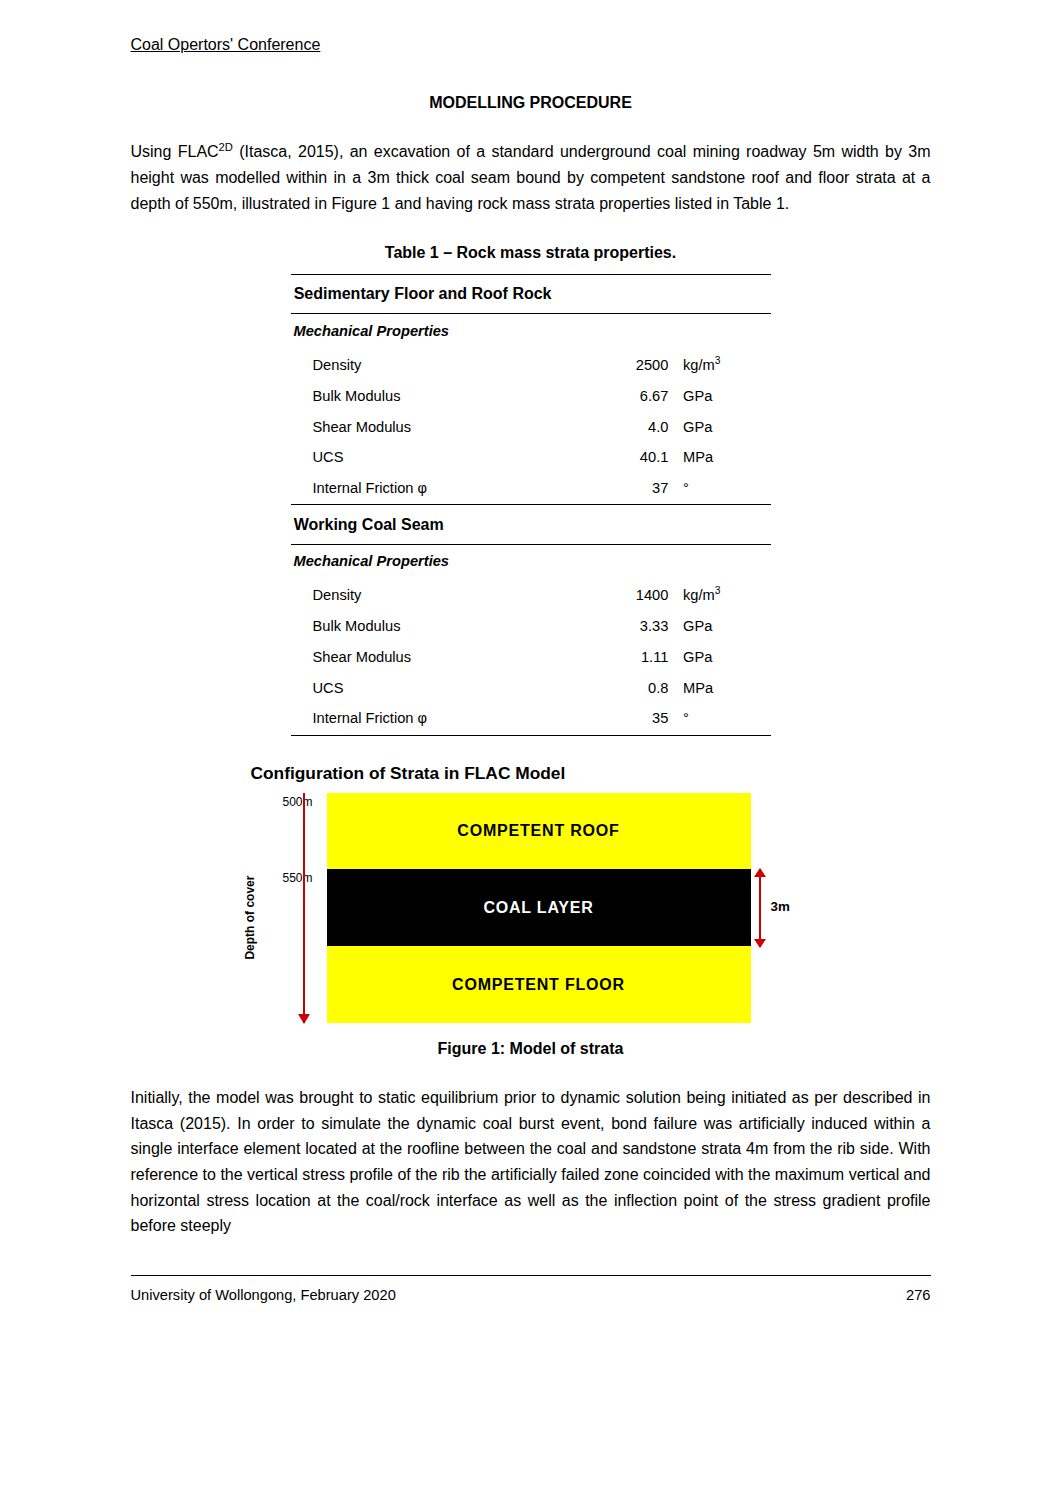Coal Opertors' Conference
MODELLING PROCEDURE
Using FLAC2D (Itasca, 2015), an excavation of a standard underground coal mining roadway 5m width by 3m height was modelled within in a 3m thick coal seam bound by competent sandstone roof and floor strata at a depth of 550m, illustrated in Figure 1 and having rock mass strata properties listed in Table 1.
Table 1 – Rock mass strata properties.
| Sedimentary Floor and Roof Rock |
| --- |
| Mechanical Properties |
| Density | 2500 | kg/m 3 |
| Bulk Modulus | 6.67 | GPa |
| Shear Modulus | 4.0 | GPa |
| UCS | 40.1 | MPa |
| Internal Friction φ | 37 | ° |
| Working Coal Seam |
| Mechanical Properties |
| Density | 1400 | kg/m 3 |
| Bulk Modulus | 3.33 | GPa |
| Shear Modulus | 1.11 | GPa |
| UCS | 0.8 | MPa |
| Internal Friction φ | 35 | ° |
Configuration of Strata in FLAC Model
500m 550m Depth of cover
COMPETENT ROOF
COAL LAYER
COMPETENT FLOOR
3m
Figure 1: Model of strata
Initially, the model was brought to static equilibrium prior to dynamic solution being initiated as per described in Itasca (2015). In order to simulate the dynamic coal burst event, bond failure was artificially induced within a single interface element located at the roofline between the coal and sandstone strata 4m from the rib side. With reference to the vertical stress profile of the rib the artificially failed zone coincided with the maximum vertical and horizontal stress location at the coal/rock interface as well as the inflection point of the stress gradient profile before steeply
University of Wollongong, February 2020 276